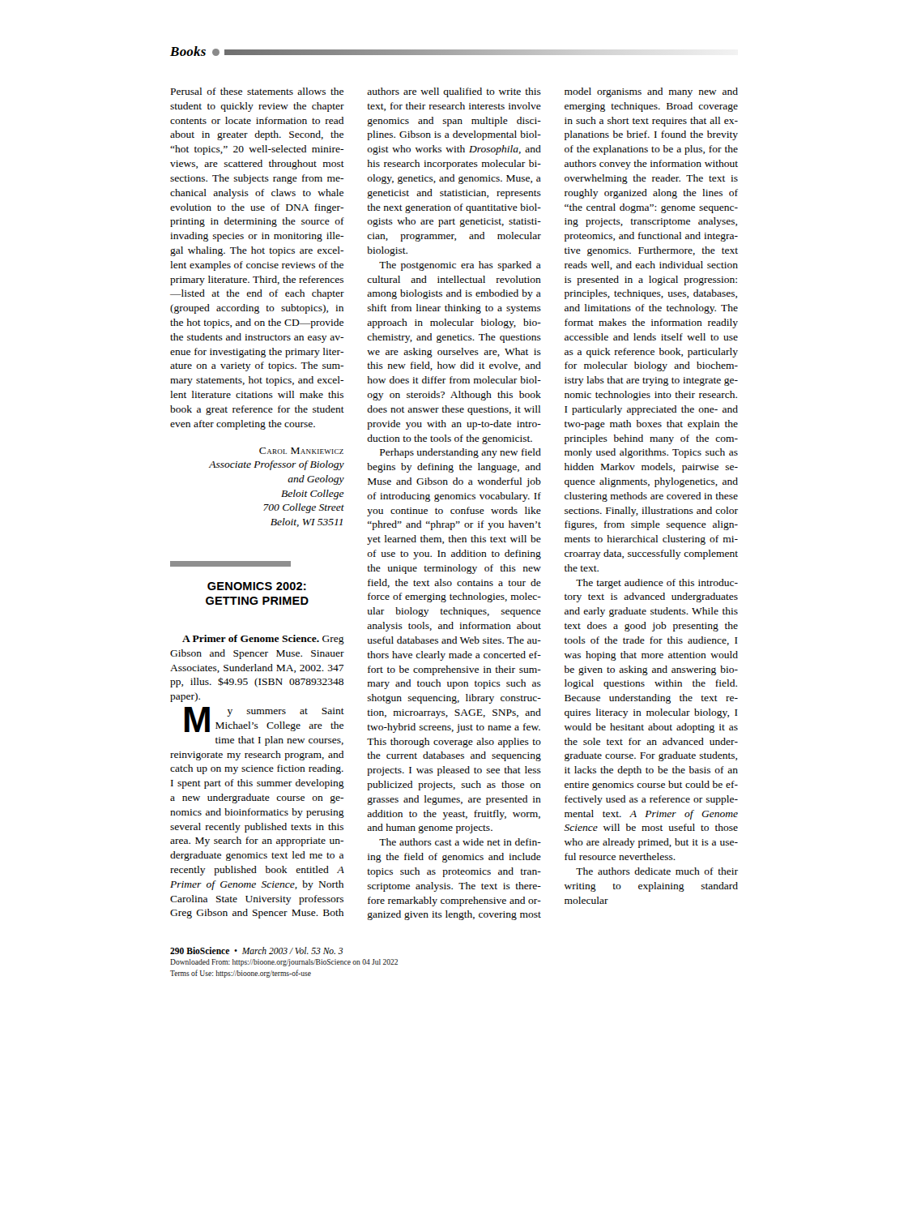Books
Perusal of these statements allows the student to quickly review the chapter contents or locate information to read about in greater depth. Second, the “hot topics,” 20 well-selected minireviews, are scattered throughout most sections. The subjects range from mechanical analysis of claws to whale evolution to the use of DNA fingerprinting in determining the source of invading species or in monitoring illegal whaling. The hot topics are excellent examples of concise reviews of the primary literature. Third, the references—listed at the end of each chapter (grouped according to subtopics), in the hot topics, and on the CD—provide the students and instructors an easy avenue for investigating the primary literature on a variety of topics. The summary statements, hot topics, and excellent literature citations will make this book a great reference for the student even after completing the course.
Carol Mankiewicz
Associate Professor of Biology
and Geology
Beloit College
700 College Street
Beloit, WI 53511
Genomics 2002:
Getting Primed
A Primer of Genome Science. Greg Gibson and Spencer Muse. Sinauer Associates, Sunderland MA, 2002. 347 pp, illus. $49.95 (ISBN 0878932348 paper).
My summers at Saint Michael’s College are the time that I plan new courses, reinvigorate my research program, and catch up on my science fiction reading. I spent part of this summer developing a new undergraduate course on genomics and bioinformatics by perusing several recently published texts in this area. My search for an appropriate undergraduate genomics text led me to a recently published book entitled A Primer of Genome Science, by North Carolina State University professors Greg Gibson and Spencer Muse. Both authors are well qualified to write this text, for their research interests involve genomics and span multiple disciplines. Gibson is a developmental biologist who works with Drosophila, and his research incorporates molecular biology, genetics, and genomics. Muse, a geneticist and statistician, represents the next generation of quantitative biologists who are part geneticist, statistician, programmer, and molecular biologist.
The postgenomic era has sparked a cultural and intellectual revolution among biologists and is embodied by a shift from linear thinking to a systems approach in molecular biology, biochemistry, and genetics. The questions we are asking ourselves are, What is this new field, how did it evolve, and how does it differ from molecular biology on steroids? Although this book does not answer these questions, it will provide you with an up-to-date introduction to the tools of the genomicist.
Perhaps understanding any new field begins by defining the language, and Muse and Gibson do a wonderful job of introducing genomics vocabulary. If you continue to confuse words like “phred” and “phrap” or if you haven’t yet learned them, then this text will be of use to you. In addition to defining the unique terminology of this new field, the text also contains a tour de force of emerging technologies, molecular biology techniques, sequence analysis tools, and information about useful databases and Web sites. The authors have clearly made a concerted effort to be comprehensive in their summary and touch upon topics such as shotgun sequencing, library construction, microarrays, SAGE, SNPs, and two-hybrid screens, just to name a few. This thorough coverage also applies to the current databases and sequencing projects. I was pleased to see that less publicized projects, such as those on grasses and legumes, are presented in addition to the yeast, fruitfly, worm, and human genome projects.
The authors cast a wide net in defining the field of genomics and include topics such as proteomics and transcriptome analysis. The text is therefore remarkably comprehensive and organized given its length, covering most model organisms and many new and emerging techniques. Broad coverage in such a short text requires that all explanations be brief. I found the brevity of the explanations to be a plus, for the authors convey the information without overwhelming the reader. The text is roughly organized along the lines of “the central dogma”: genome sequencing projects, transcriptome analyses, proteomics, and functional and integrative genomics. Furthermore, the text reads well, and each individual section is presented in a logical progression: principles, techniques, uses, databases, and limitations of the technology. The format makes the information readily accessible and lends itself well to use as a quick reference book, particularly for molecular biology and biochemistry labs that are trying to integrate genomic technologies into their research. I particularly appreciated the one- and two-page math boxes that explain the principles behind many of the commonly used algorithms. Topics such as hidden Markov models, pairwise sequence alignments, phylogenetics, and clustering methods are covered in these sections. Finally, illustrations and color figures, from simple sequence alignments to hierarchical clustering of microarray data, successfully complement the text.
The target audience of this introductory text is advanced undergraduates and early graduate students. While this text does a good job presenting the tools of the trade for this audience, I was hoping that more attention would be given to asking and answering biological questions within the field. Because understanding the text requires literacy in molecular biology, I would be hesitant about adopting it as the sole text for an advanced undergraduate course. For graduate students, it lacks the depth to be the basis of an entire genomics course but could be effectively used as a reference or supplemental text. A Primer of Genome Science will be most useful to those who are already primed, but it is a useful resource nevertheless.
The authors dedicate much of their writing to explaining standard molecular
290 BioScience • March 2003 / Vol. 53 No. 3
Downloaded From: https://bioone.org/journals/BioScience on 04 Jul 2022
Terms of Use: https://bioone.org/terms-of-use